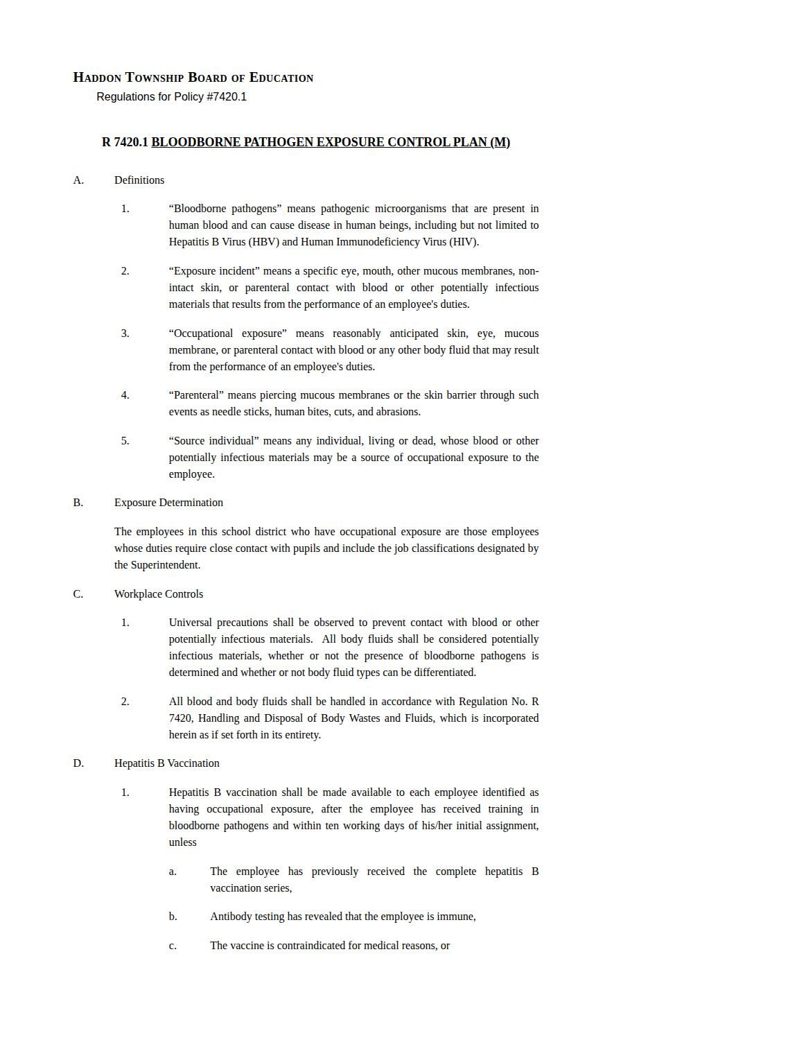Haddon Township Board of Education
Regulations for Policy #7420.1
R 7420.1 BLOODBORNE PATHOGEN EXPOSURE CONTROL PLAN (M)
A.
Definitions
1.
“Bloodborne pathogens” means pathogenic microorganisms that are present in human blood and can cause disease in human beings, including but not limited to Hepatitis B Virus (HBV) and Human Immunodeficiency Virus (HIV).
2.
“Exposure incident” means a specific eye, mouth, other mucous membranes, non-intact skin, or parenteral contact with blood or other potentially infectious materials that results from the performance of an employee's duties.
3.
“Occupational exposure” means reasonably anticipated skin, eye, mucous membrane, or parenteral contact with blood or any other body fluid that may result from the performance of an employee's duties.
4.
“Parenteral” means piercing mucous membranes or the skin barrier through such events as needle sticks, human bites, cuts, and abrasions.
5.
“Source individual” means any individual, living or dead, whose blood or other potentially infectious materials may be a source of occupational exposure to the employee.
B.
Exposure Determination
The employees in this school district who have occupational exposure are those employees whose duties require close contact with pupils and include the job classifications designated by the Superintendent.
C.
Workplace Controls
1.
Universal precautions shall be observed to prevent contact with blood or other potentially infectious materials. All body fluids shall be considered potentially infectious materials, whether or not the presence of bloodborne pathogens is determined and whether or not body fluid types can be differentiated.
2.
All blood and body fluids shall be handled in accordance with Regulation No. R 7420, Handling and Disposal of Body Wastes and Fluids, which is incorporated herein as if set forth in its entirety.
D.
Hepatitis B Vaccination
1.
Hepatitis B vaccination shall be made available to each employee identified as having occupational exposure, after the employee has received training in bloodborne pathogens and within ten working days of his/her initial assignment, unless
a.
The employee has previously received the complete hepatitis B vaccination series,
b.
Antibody testing has revealed that the employee is immune,
c.
The vaccine is contraindicated for medical reasons, or